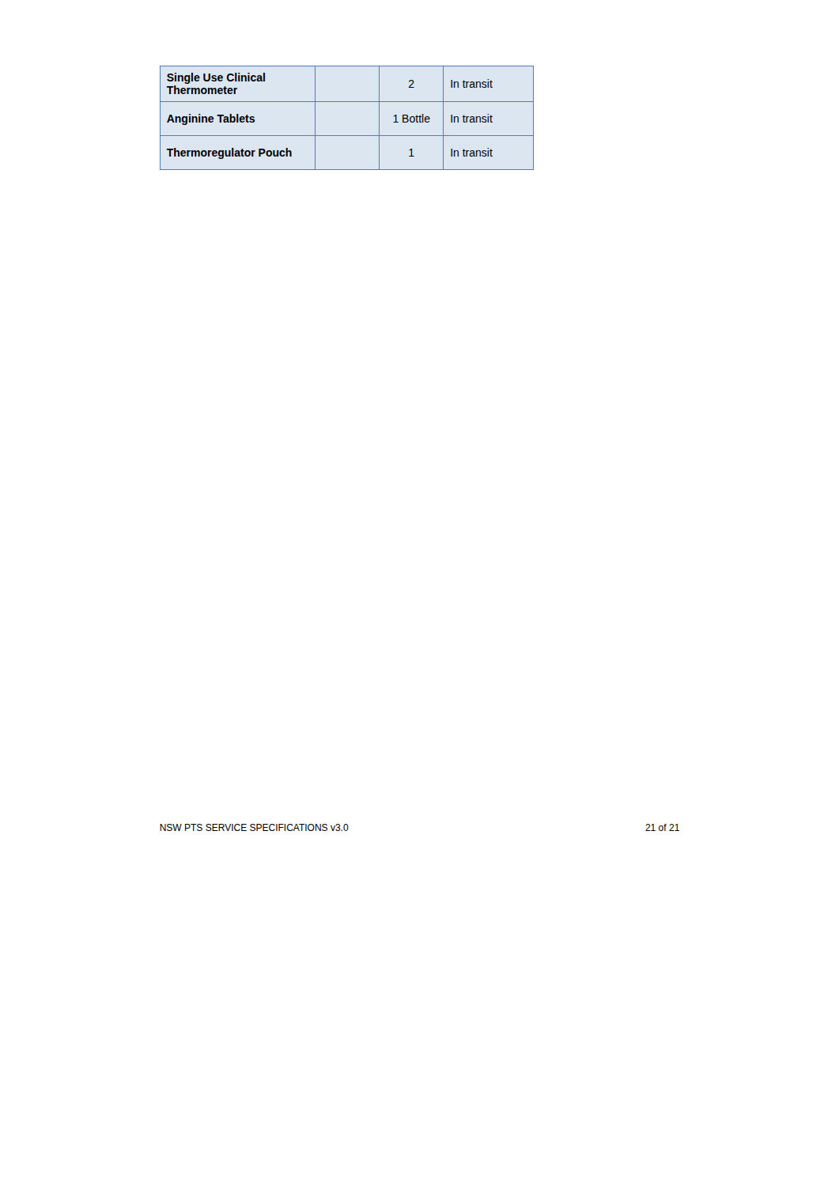| Single Use Clinical Thermometer | | 2 | In transit |
| Anginine Tablets | | 1 Bottle | In transit |
| Thermoregulator Pouch | | 1 | In transit |
NSW PTS SERVICE SPECIFICATIONS v3.0 21 of 21